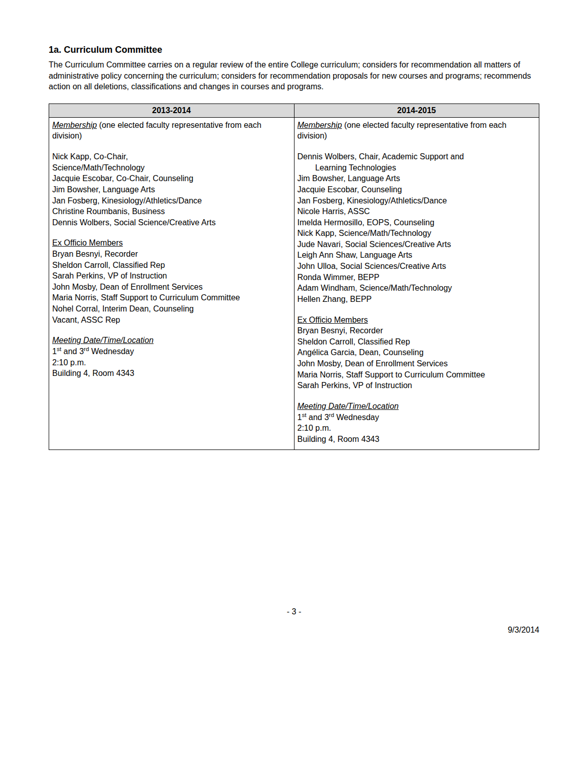1a. Curriculum Committee
The Curriculum Committee carries on a regular review of the entire College curriculum; considers for recommendation all matters of administrative policy concerning the curriculum; considers for recommendation proposals for new courses and programs; recommends action on all deletions, classifications and changes in courses and programs.
| 2013-2014 | 2014-2015 |
| --- | --- |
| Membership (one elected faculty representative from each division) Nick Kapp, Co-Chair, Science/Math/Technology Jacquie Escobar, Co-Chair, Counseling Jim Bowsher, Language Arts Jan Fosberg, Kinesiology/Athletics/Dance Christine Roumbanis, Business Dennis Wolbers, Social Science/Creative Arts Ex Officio Members Bryan Besnyi, Recorder Sheldon Carroll, Classified Rep Sarah Perkins, VP of Instruction John Mosby, Dean of Enrollment Services Maria Norris, Staff Support to Curriculum Committee Nohel Corral, Interim Dean, Counseling Vacant, ASSC Rep Meeting Date/Time/Location 1 st and 3 rd Wednesday 2:10 p.m. Building 4, Room 4343 | Membership (one elected faculty representative from each division) Dennis Wolbers, Chair, Academic Support and Learning Technologies Jim Bowsher, Language Arts Jacquie Escobar, Counseling Jan Fosberg, Kinesiology/Athletics/Dance Nicole Harris, ASSC Imelda Hermosillo, EOPS, Counseling Nick Kapp, Science/Math/Technology Jude Navari, Social Sciences/Creative Arts Leigh Ann Shaw, Language Arts John Ulloa, Social Sciences/Creative Arts Ronda Wimmer, BEPP Adam Windham, Science/Math/Technology Hellen Zhang, BEPP Ex Officio Members Bryan Besnyi, Recorder Sheldon Carroll, Classified Rep Angélica Garcia, Dean, Counseling John Mosby, Dean of Enrollment Services Maria Norris, Staff Support to Curriculum Committee Sarah Perkins, VP of Instruction Meeting Date/Time/Location 1 st and 3 rd Wednesday 2:10 p.m. Building 4, Room 4343 |
- 3 -
9/3/2014